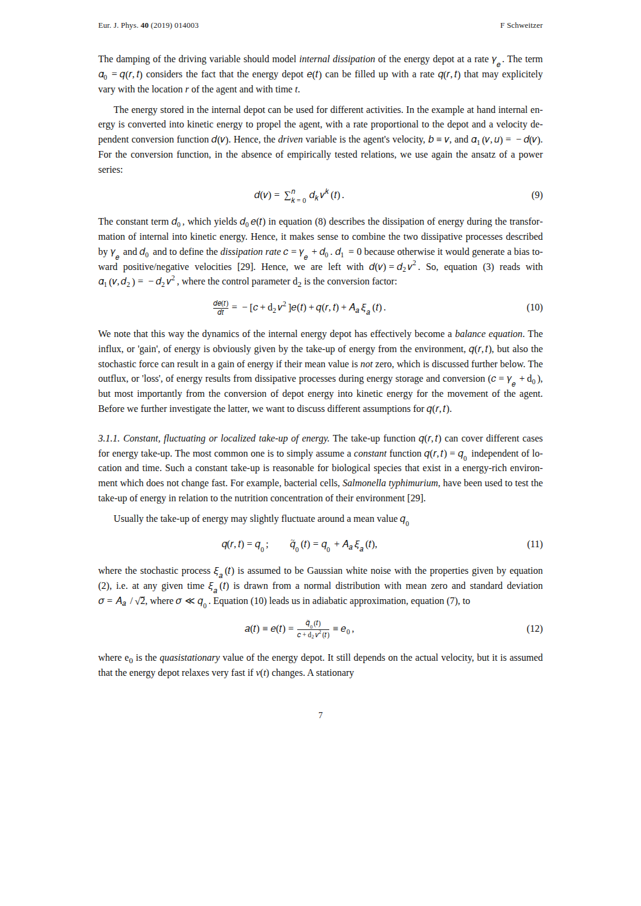Eur. J. Phys. 40 (2019) 014003 F Schweitzer
The damping of the driving variable should model internal dissipation of the energy depot at a rate γe. The term α0=q(r,t) considers the fact that the energy depot e(t) can be filled up with a rate q(r,t) that may explicitely vary with the location r of the agent and with time t.
The energy stored in the internal depot can be used for different activities. In the example at hand internal energy is converted into kinetic energy to propel the agent, with a rate proportional to the depot and a velocity dependent conversion function d(v). Hence, the driven variable is the agent's velocity, b≡v, and α1(v,u)=−d(v). For the conversion function, in the absence of empirically tested relations, we use again the ansatz of a power series:
d(v)= ∑k=0n dkvk(t). (9)
The constant term d0, which yields d0e(t) in equation (8) describes the dissipation of energy during the transformation of internal into kinetic energy. Hence, it makes sense to combine the two dissipative processes described by γe and d0 and to define the dissipation rate c=γe+d0. d1=0 because otherwise it would generate a bias toward positive/negative velocities [29]. Hence, we are left with d(v)=d2v2. So, equation (3) reads with α1(v,d2)=−d2v2, where the control parameter d2 is the conversion factor:
de(t)dt =−[c+d2v2]e(t) +q(r,t) +Aaξa(t). (10)
We note that this way the dynamics of the internal energy depot has effectively become a balance equation. The influx, or 'gain', of energy is obviously given by the take-up of energy from the environment, q(r,t), but also the stochastic force can result in a gain of energy if their mean value is not zero, which is discussed further below. The outflux, or 'loss', of energy results from dissipative processes during energy storage and conversion (c=γe+d0), but most importantly from the conversion of depot energy into kinetic energy for the movement of the agent. Before we further investigate the latter, we want to discuss different assumptions for q(r,t).
3.1.1. Constant, fluctuating or localized take-up of energy. The take-up function q(r,t) can cover different cases for energy take-up. The most common one is to simply assume a constant function q(r,t)=q0 independent of location and time. Such a constant take-up is reasonable for biological species that exist in a energy-rich environment which does not change fast. For example, bacterial cells, Salmonella typhimurium, have been used to test the take-up of energy in relation to the nutrition concentration of their environment [29].
Usually the take-up of energy may slightly fluctuate around a mean value q0
q(r,t)=q0; q~0(t)=q0 +Aaξa(t), (11)
where the stochastic process ξa(t) is assumed to be Gaussian white noise with the properties given by equation (2), i.e. at any given time ξa(t) is drawn from a normal distribution with mean zero and standard deviation σ=Aa/2, where σ≪q0. Equation (10) leads us in adiabatic approximation, equation (7), to
a(t)≡e(t)= q~0(t) c+d2v2(t) ≡e0, (12)
where e0 is the quasistationary value of the energy depot. It still depends on the actual velocity, but it is assumed that the energy depot relaxes very fast if v(t) changes. A stationary
7